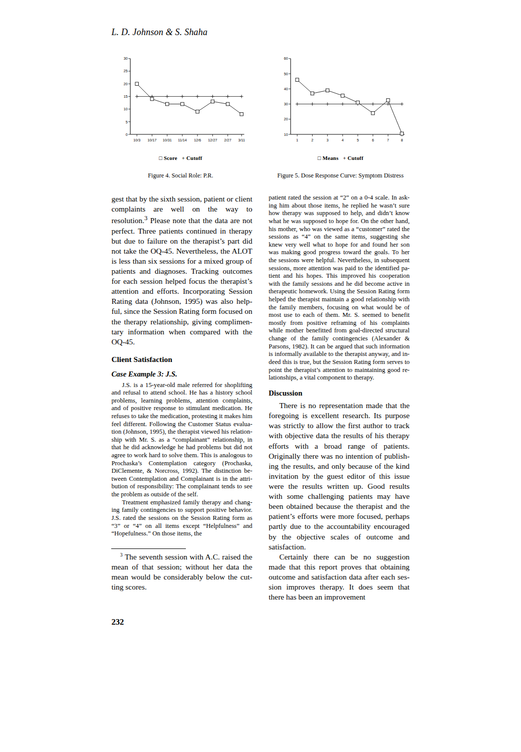L. D. Johnson & S. Shaha
30 25 20 15 10 5 0 10/3 10/17 10/31 11/14 12/6 12/27 2/27 3/11
□ Score + Cutoff
Figure 4. Social Role: P.R.
60 50 40 30 20 10 1 2 3 4 5 6 7 8
□ Means + Cutoff
Figure 5. Dose Response Curve: Symptom Distress
gest that by the sixth session, patient or client complaints are well on the way to resolution.3 Please note that the data are not perfect. Three patients continued in therapy but due to failure on the therapist’s part did not take the OQ-45. Nevertheless, the ALOT is less than six sessions for a mixed group of patients and diagnoses. Tracking outcomes for each session helped focus the therapist’s attention and efforts. Incorporating Session Rating data (Johnson, 1995) was also helpful, since the Session Rating form focused on the therapy relationship, giving complimentary information when compared with the OQ-45.
Client Satisfaction
Case Example 3: J.S.
J.S. is a 15-year-old male referred for shoplifting and refusal to attend school. He has a history school problems, learning problems, attention complaints, and of positive response to stimulant medication. He refuses to take the medication, protesting it makes him feel different. Following the Customer Status evaluation (Johnson, 1995), the therapist viewed his relationship with Mr. S. as a “complainant” relationship, in that he did acknowledge he had problems but did not agree to work hard to solve them. This is analogous to Prochaska’s Contemplation category (Prochaska, DiClemente, & Norcross, 1992). The distinction between Contemplation and Complainant is in the attribution of responsibility: The complainant tends to see the problem as outside of the self.
Treatment emphasized family therapy and changing family contingencies to support positive behavior. J.S. rated the sessions on the Session Rating form as “3” or “4” on all items except “Helpfulness” and “Hopefulness.” On those items, the
3 The seventh session with A.C. raised the mean of that session; without her data the mean would be considerably below the cutting scores.
patient rated the session at “2” on a 0-4 scale. In asking him about those items, he replied he wasn’t sure how therapy was supposed to help, and didn’t know what he was supposed to hope for. On the other hand, his mother, who was viewed as a “customer” rated the sessions as “4” on the same items, suggesting she knew very well what to hope for and found her son was making good progress toward the goals. To her the sessions were helpful. Nevertheless, in subsequent sessions, more attention was paid to the identified patient and his hopes. This improved his cooperation with the family sessions and he did become active in therapeutic homework. Using the Session Rating form helped the therapist maintain a good relationship with the family members, focusing on what would be of most use to each of them. Mr. S. seemed to benefit mostly from positive reframing of his complaints while mother benefitted from goal-directed structural change of the family contingencies (Alexander & Parsons, 1982). It can be argued that such information is informally available to the therapist anyway, and indeed this is true, but the Session Rating form serves to point the therapist’s attention to maintaining good relationships, a vital component to therapy.
Discussion
There is no representation made that the foregoing is excellent research. Its purpose was strictly to allow the first author to track with objective data the results of his therapy efforts with a broad range of patients. Originally there was no intention of publishing the results, and only because of the kind invitation by the guest editor of this issue were the results written up. Good results with some challenging patients may have been obtained because the therapist and the patient’s efforts were more focused, perhaps partly due to the accountability encouraged by the objective scales of outcome and satisfaction.
Certainly there can be no suggestion made that this report proves that obtaining outcome and satisfaction data after each session improves therapy. It does seem that there has been an improvement
232